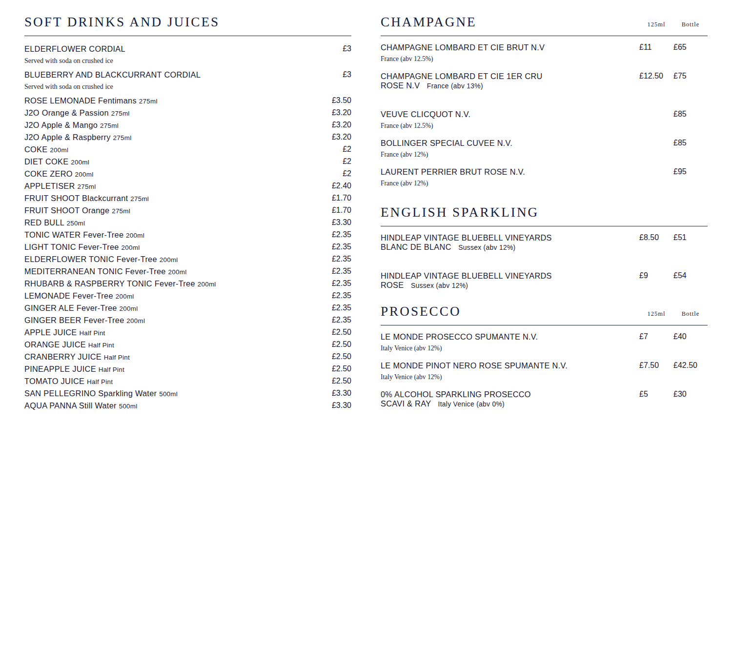SOFT DRINKS AND JUICES
| ELDERFLOWER CORDIAL | £3 |
| Served with soda on crushed ice |
| BLUEBERRY AND BLACKCURRANT CORDIAL | £3 |
| Served with soda on crushed ice |
| ROSE LEMONADE Fentimans 275ml | £3.50 |
| J2O Orange & Passion 275ml | £3.20 |
| J2O Apple & Mango 275ml | £3.20 |
| J2O Apple & Raspberry 275ml | £3.20 |
| COKE 200ml | £2 |
| DIET COKE 200ml | £2 |
| COKE ZERO 200ml | £2 |
| APPLETISER 275ml | £2.40 |
| FRUIT SHOOT Blackcurrant 275ml | £1.70 |
| FRUIT SHOOT Orange 275ml | £1.70 |
| RED BULL 250ml | £3.30 |
| TONIC WATER Fever-Tree 200ml | £2.35 |
| LIGHT TONIC Fever-Tree 200ml | £2.35 |
| ELDERFLOWER TONIC Fever-Tree 200ml | £2.35 |
| MEDITERRANEAN TONIC Fever-Tree 200ml | £2.35 |
| RHUBARB & RASPBERRY TONIC Fever-Tree 200ml | £2.35 |
| LEMONADE Fever-Tree 200ml | £2.35 |
| GINGER ALE Fever-Tree 200ml | £2.35 |
| GINGER BEER Fever-Tree 200ml | £2.35 |
| APPLE JUICE Half Pint | £2.50 |
| ORANGE JUICE Half Pint | £2.50 |
| CRANBERRY JUICE Half Pint | £2.50 |
| PINEAPPLE JUICE Half Pint | £2.50 |
| TOMATO JUICE Half Pint | £2.50 |
| SAN PELLEGRINO Sparkling Water 500ml | £3.30 |
| AQUA PANNA Still Water 500ml | £3.30 |
CHAMPAGNE
125ml Bottle
| CHAMPAGNE LOMBARD ET CIE BRUT N.V | £11 | £65 |
| France (abv 12.5%) |
| CHAMPAGNE LOMBARD ET CIE 1ER CRU ROSE N.V France (abv 13%) | £12.50 | £75 |
| VEUVE CLICQUOT N.V. | | £85 |
| France (abv 12.5%) |
| BOLLINGER SPECIAL CUVEE N.V. | | £85 |
| France (abv 12%) |
| LAURENT PERRIER BRUT ROSE N.V. | | £95 |
| France (abv 12%) |
ENGLISH SPARKLING
| HINDLEAP VINTAGE BLUEBELL VINEYARDS BLANC DE BLANC Sussex (abv 12%) | £8.50 | £51 |
| HINDLEAP VINTAGE BLUEBELL VINEYARDS ROSE Sussex (abv 12%) | £9 | £54 |
PROSECCO
125ml Bottle
| LE MONDE PROSECCO SPUMANTE N.V. | £7 | £40 |
| Italy Venice (abv 12%) |
| LE MONDE PINOT NERO ROSE SPUMANTE N.V. | £7.50 | £42.50 |
| Italy Venice (abv 12%) |
| 0% ALCOHOL SPARKLING PROSECCO SCAVI & RAY Italy Venice (abv 0%) | £5 | £30 |